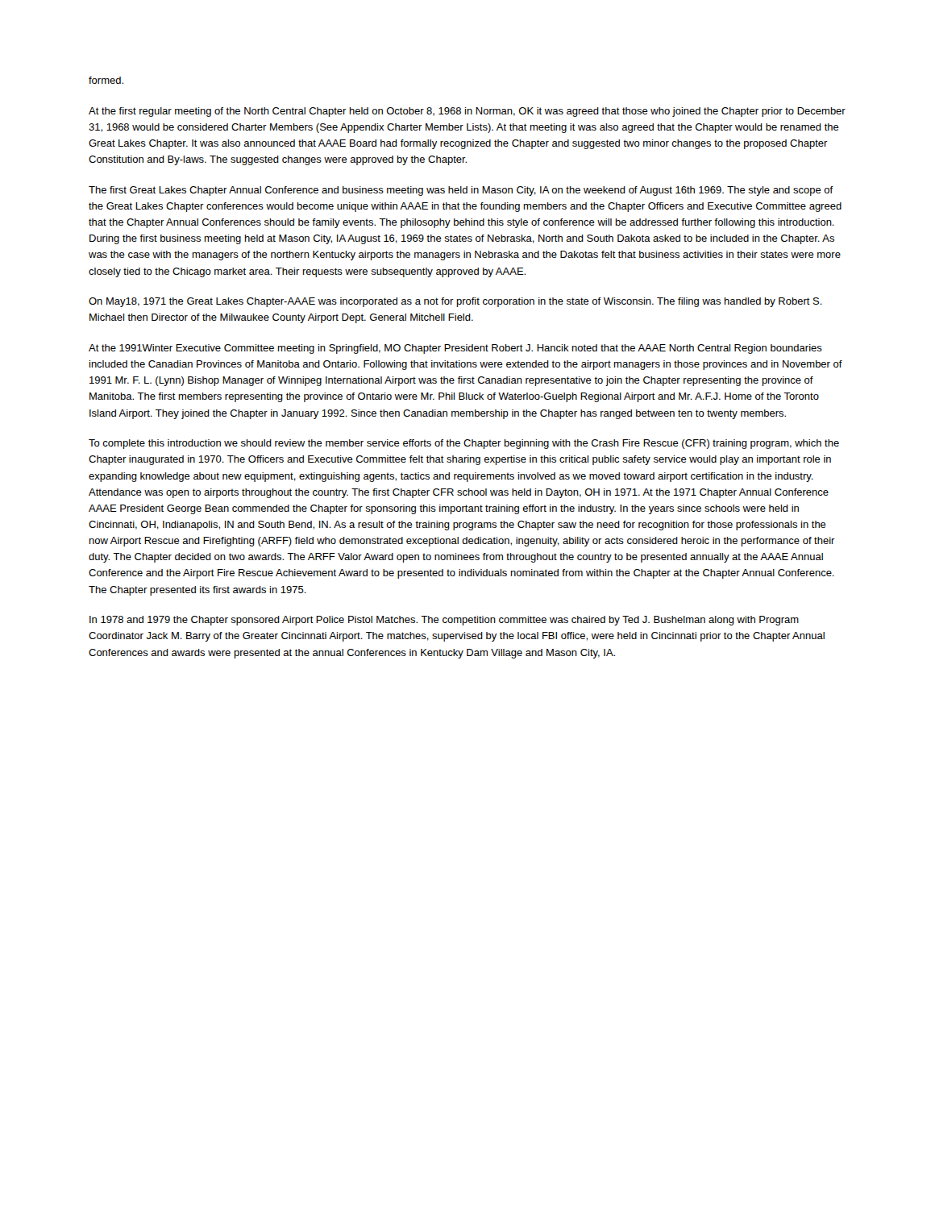formed.
At the first regular meeting of the North Central Chapter held on October 8, 1968 in Norman, OK it was agreed that those who joined the Chapter prior to December 31, 1968 would be considered Charter Members (See Appendix Charter Member Lists). At that meeting it was also agreed that the Chapter would be renamed the Great Lakes Chapter. It was also announced that AAAE Board had formally recognized the Chapter and suggested two minor changes to the proposed Chapter Constitution and By-laws. The suggested changes were approved by the Chapter.
The first Great Lakes Chapter Annual Conference and business meeting was held in Mason City, IA on the weekend of August 16th 1969. The style and scope of the Great Lakes Chapter conferences would become unique within AAAE in that the founding members and the Chapter Officers and Executive Committee agreed that the Chapter Annual Conferences should be family events. The philosophy behind this style of conference will be addressed further following this introduction.
During the first business meeting held at Mason City, IA August 16, 1969 the states of Nebraska, North and South Dakota asked to be included in the Chapter. As was the case with the managers of the northern Kentucky airports the managers in Nebraska and the Dakotas felt that business activities in their states were more closely tied to the Chicago market area. Their requests were subsequently approved by AAAE.
On May18, 1971 the Great Lakes Chapter-AAAE was incorporated as a not for profit corporation in the state of Wisconsin. The filing was handled by Robert S. Michael then Director of the Milwaukee County Airport Dept. General Mitchell Field.
At the 1991Winter Executive Committee meeting in Springfield, MO Chapter President Robert J. Hancik noted that the AAAE North Central Region boundaries included the Canadian Provinces of Manitoba and Ontario. Following that invitations were extended to the airport managers in those provinces and in November of 1991 Mr. F. L. (Lynn) Bishop Manager of Winnipeg International Airport was the first Canadian representative to join the Chapter representing the province of Manitoba. The first members representing the province of Ontario were Mr. Phil Bluck of Waterloo-Guelph Regional Airport and Mr. A.F.J. Home of the Toronto Island Airport. They joined the Chapter in January 1992. Since then Canadian membership in the Chapter has ranged between ten to twenty members.
To complete this introduction we should review the member service efforts of the Chapter beginning with the Crash Fire Rescue (CFR) training program, which the Chapter inaugurated in 1970. The Officers and Executive Committee felt that sharing expertise in this critical public safety service would play an important role in expanding knowledge about new equipment, extinguishing agents, tactics and requirements involved as we moved toward airport certification in the industry. Attendance was open to airports throughout the country. The first Chapter CFR school was held in Dayton, OH in 1971. At the 1971 Chapter Annual Conference AAAE President George Bean commended the Chapter for sponsoring this important training effort in the industry. In the years since schools were held in Cincinnati, OH, Indianapolis, IN and South Bend, IN. As a result of the training programs the Chapter saw the need for recognition for those professionals in the now Airport Rescue and Firefighting (ARFF) field who demonstrated exceptional dedication, ingenuity, ability or acts considered heroic in the performance of their duty. The Chapter decided on two awards. The ARFF Valor Award open to nominees from throughout the country to be presented annually at the AAAE Annual Conference and the Airport Fire Rescue Achievement Award to be presented to individuals nominated from within the Chapter at the Chapter Annual Conference. The Chapter presented its first awards in 1975.
In 1978 and 1979 the Chapter sponsored Airport Police Pistol Matches. The competition committee was chaired by Ted J. Bushelman along with Program Coordinator Jack M. Barry of the Greater Cincinnati Airport. The matches, supervised by the local FBI office, were held in Cincinnati prior to the Chapter Annual Conferences and awards were presented at the annual Conferences in Kentucky Dam Village and Mason City, IA.